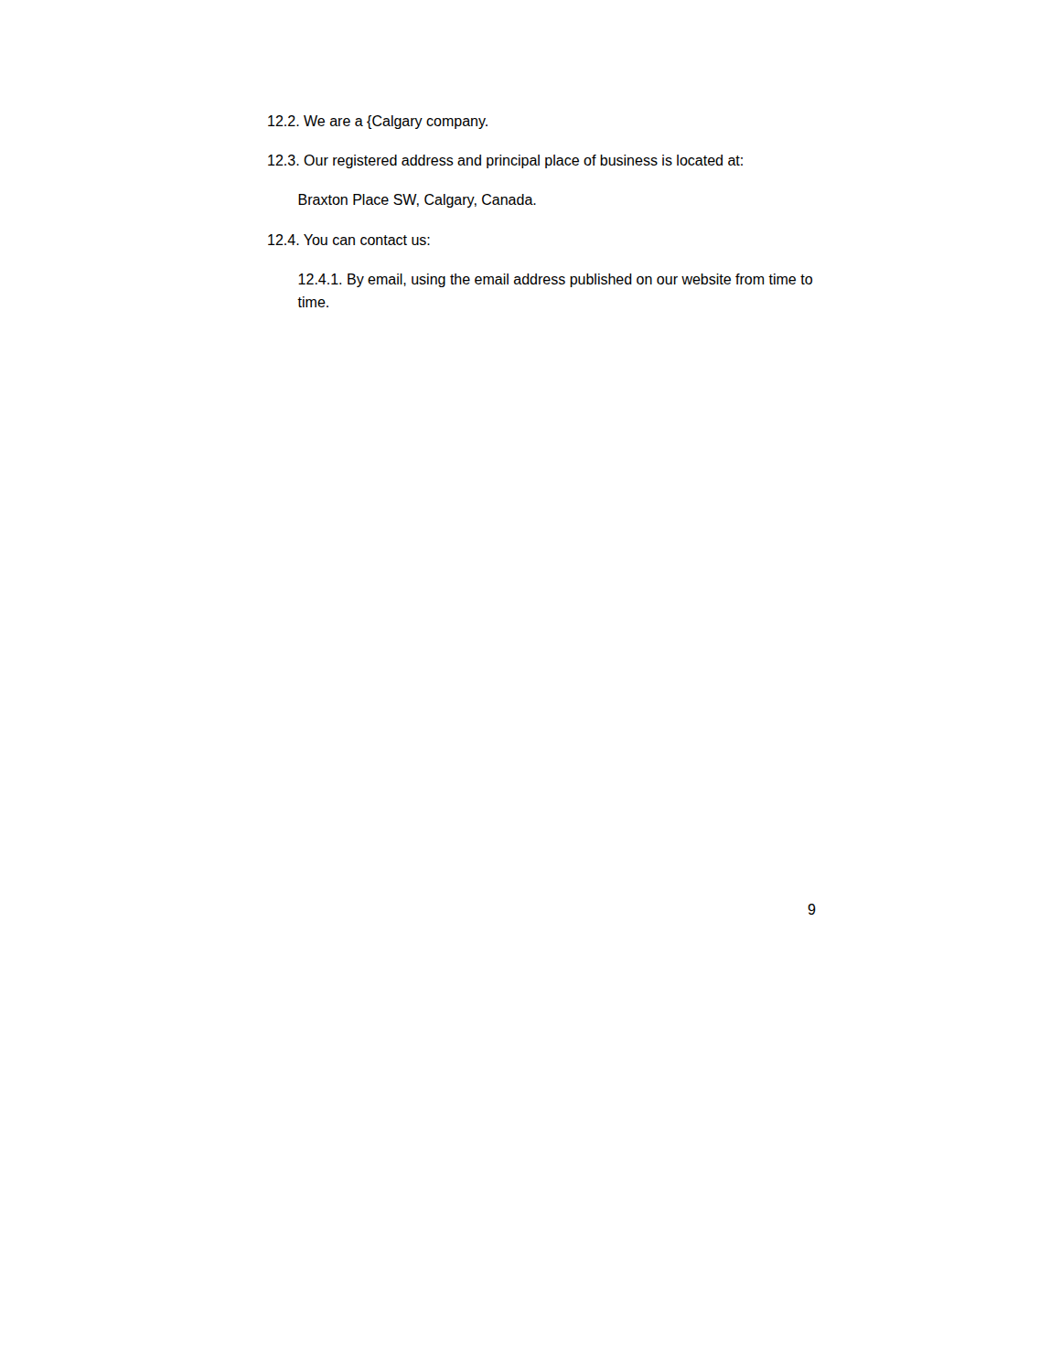12.2. We are a {Calgary company.
12.3. Our registered address and principal place of business is located at:
Braxton Place SW, Calgary, Canada.
12.4. You can contact us:
12.4.1. By email, using the email address published on our website from time to time.
9